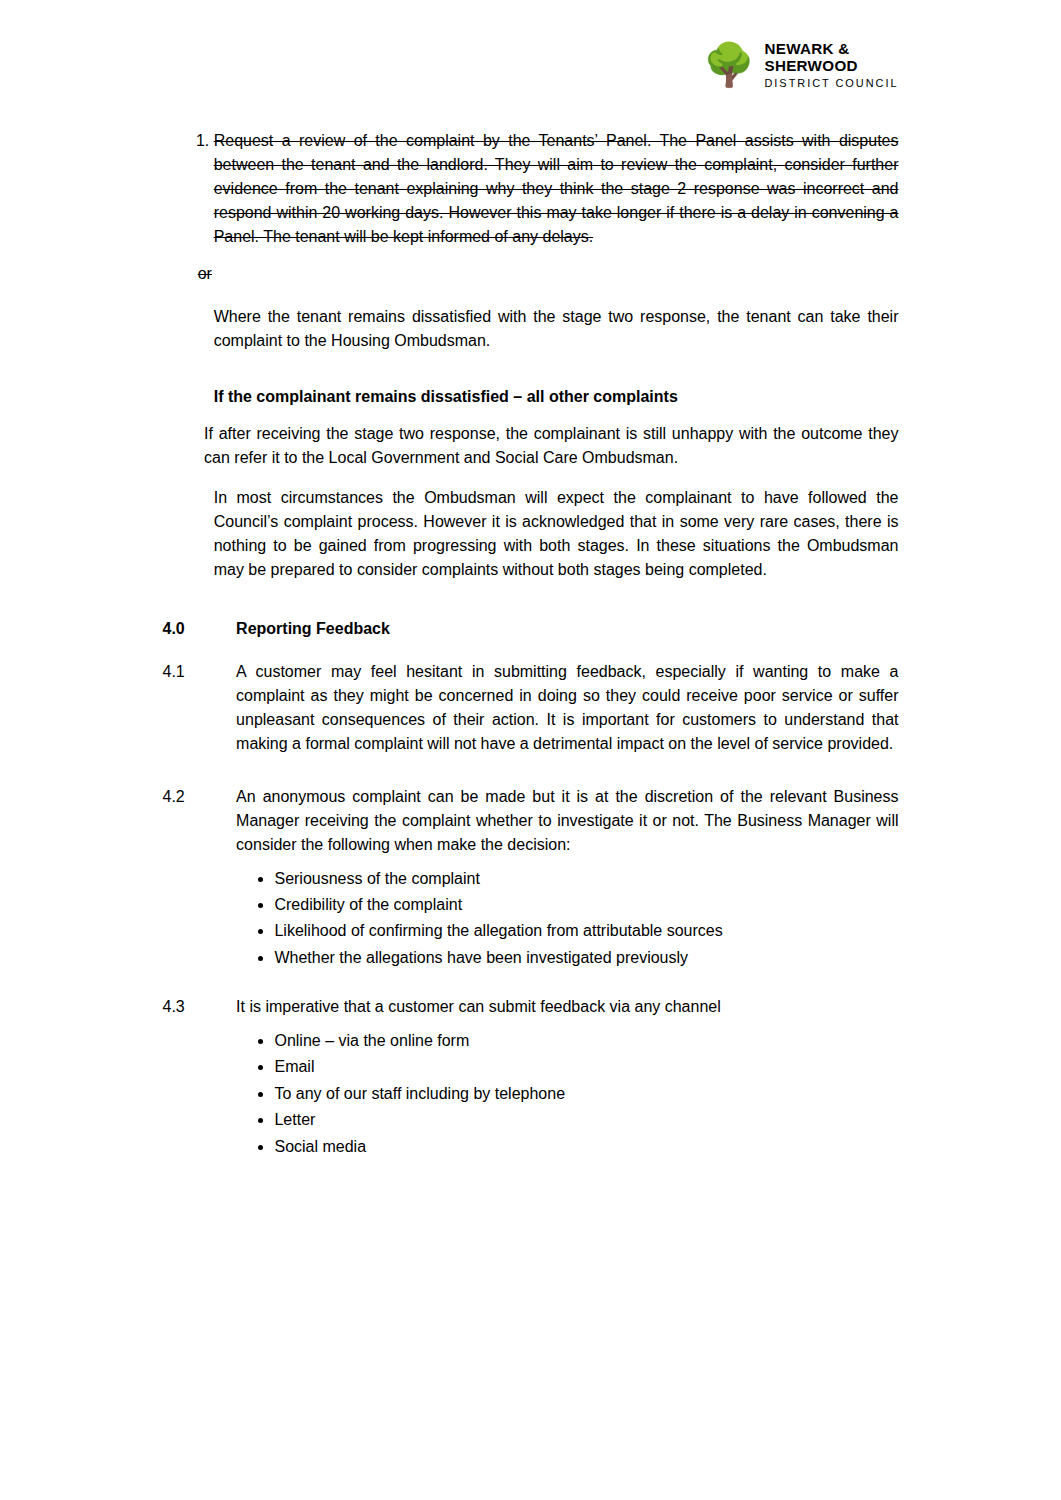🌳 NEWARK &
SHERWOOD DISTRICT COUNCIL
Request a review of the complaint by the Tenants’ Panel. The Panel assists with disputes between the tenant and the landlord. They will aim to review the complaint, consider further evidence from the tenant explaining why they think the stage 2 response was incorrect and respond within 20 working days. However this may take longer if there is a delay in convening a Panel. The tenant will be kept informed of any delays.
or
Where the tenant remains dissatisfied with the stage two response, the tenant can take their complaint to the Housing Ombudsman.
If the complainant remains dissatisfied – all other complaints
If after receiving the stage two response, the complainant is still unhappy with the outcome they can refer it to the Local Government and Social Care Ombudsman.
In most circumstances the Ombudsman will expect the complainant to have followed the Council’s complaint process. However it is acknowledged that in some very rare cases, there is nothing to be gained from progressing with both stages. In these situations the Ombudsman may be prepared to consider complaints without both stages being completed.
4.0 Reporting Feedback
4.1
A customer may feel hesitant in submitting feedback, especially if wanting to make a complaint as they might be concerned in doing so they could receive poor service or suffer unpleasant consequences of their action. It is important for customers to understand that making a formal complaint will not have a detrimental impact on the level of service provided.
4.2
An anonymous complaint can be made but it is at the discretion of the relevant Business Manager receiving the complaint whether to investigate it or not. The Business Manager will consider the following when make the decision:
Seriousness of the complaint
Credibility of the complaint
Likelihood of confirming the allegation from attributable sources
Whether the allegations have been investigated previously
4.3
It is imperative that a customer can submit feedback via any channel
Online – via the online form
Email
To any of our staff including by telephone
Letter
Social media